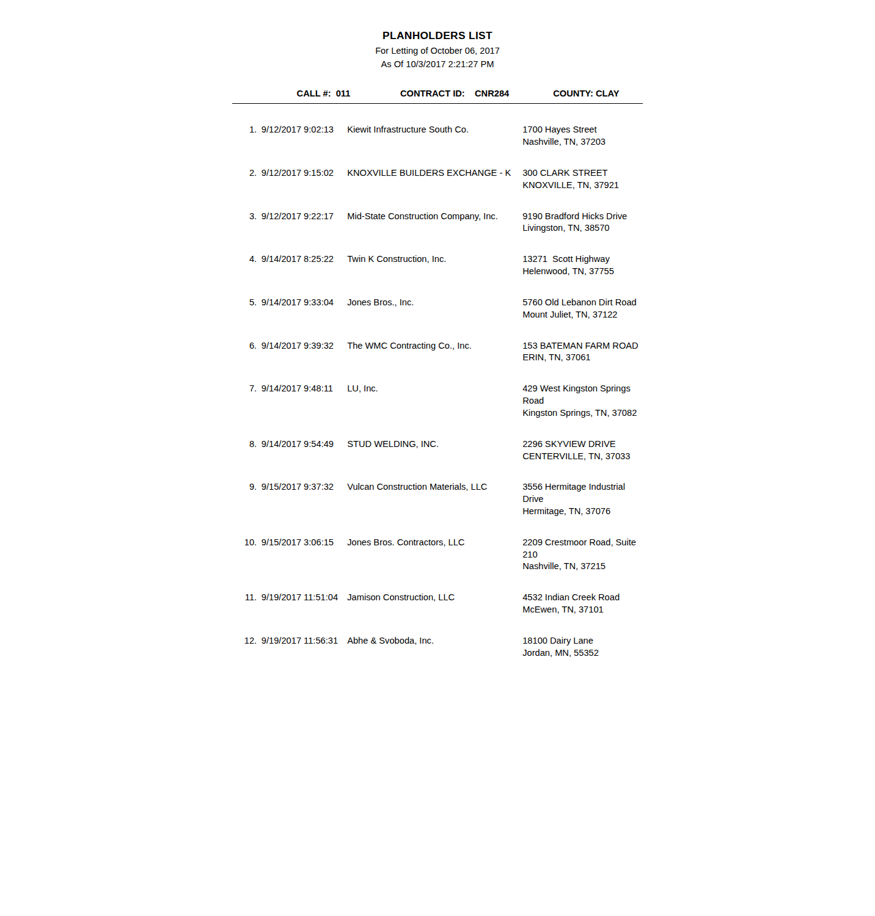PLANHOLDERS LIST
For Letting of October 06, 2017
As Of 10/3/2017 2:21:27 PM
CALL #: 011 CONTRACT ID: CNR284 COUNTY: CLAY
| 1. | 9/12/2017 9:02:13 | Kiewit Infrastructure South Co. | 1700 Hayes Street Nashville, TN, 37203 |
| 2. | 9/12/2017 9:15:02 | KNOXVILLE BUILDERS EXCHANGE - K | 300 CLARK STREET KNOXVILLE, TN, 37921 |
| 3. | 9/12/2017 9:22:17 | Mid-State Construction Company, Inc. | 9190 Bradford Hicks Drive Livingston, TN, 38570 |
| 4. | 9/14/2017 8:25:22 | Twin K Construction, Inc. | 13271 Scott Highway Helenwood, TN, 37755 |
| 5. | 9/14/2017 9:33:04 | Jones Bros., Inc. | 5760 Old Lebanon Dirt Road Mount Juliet, TN, 37122 |
| 6. | 9/14/2017 9:39:32 | The WMC Contracting Co., Inc. | 153 BATEMAN FARM ROAD ERIN, TN, 37061 |
| 7. | 9/14/2017 9:48:11 | LU, Inc. | 429 West Kingston Springs Road Kingston Springs, TN, 37082 |
| 8. | 9/14/2017 9:54:49 | STUD WELDING, INC. | 2296 SKYVIEW DRIVE CENTERVILLE, TN, 37033 |
| 9. | 9/15/2017 9:37:32 | Vulcan Construction Materials, LLC | 3556 Hermitage Industrial Drive Hermitage, TN, 37076 |
| 10. | 9/15/2017 3:06:15 | Jones Bros. Contractors, LLC | 2209 Crestmoor Road, Suite 210 Nashville, TN, 37215 |
| 11. | 9/19/2017 11:51:04 | Jamison Construction, LLC | 4532 Indian Creek Road McEwen, TN, 37101 |
| 12. | 9/19/2017 11:56:31 | Abhe & Svoboda, Inc. | 18100 Dairy Lane Jordan, MN, 55352 |